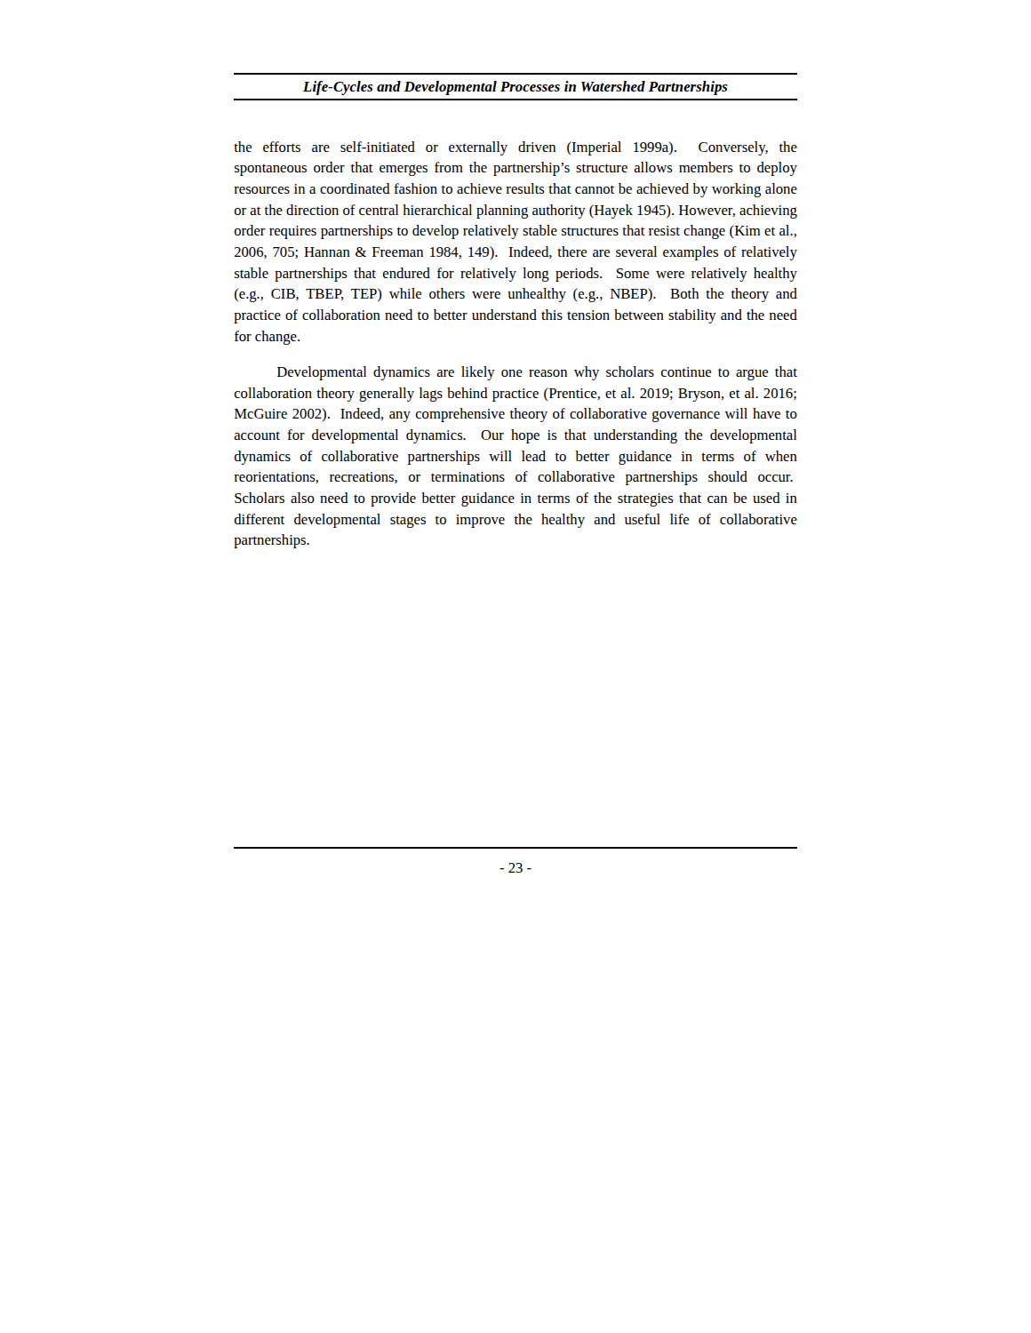Life-Cycles and Developmental Processes in Watershed Partnerships
the efforts are self-initiated or externally driven (Imperial 1999a). Conversely, the spontaneous order that emerges from the partnership’s structure allows members to deploy resources in a coordinated fashion to achieve results that cannot be achieved by working alone or at the direction of central hierarchical planning authority (Hayek 1945). However, achieving order requires partnerships to develop relatively stable structures that resist change (Kim et al., 2006, 705; Hannan & Freeman 1984, 149). Indeed, there are several examples of relatively stable partnerships that endured for relatively long periods. Some were relatively healthy (e.g., CIB, TBEP, TEP) while others were unhealthy (e.g., NBEP). Both the theory and practice of collaboration need to better understand this tension between stability and the need for change.
Developmental dynamics are likely one reason why scholars continue to argue that collaboration theory generally lags behind practice (Prentice, et al. 2019; Bryson, et al. 2016; McGuire 2002). Indeed, any comprehensive theory of collaborative governance will have to account for developmental dynamics. Our hope is that understanding the developmental dynamics of collaborative partnerships will lead to better guidance in terms of when reorientations, recreations, or terminations of collaborative partnerships should occur. Scholars also need to provide better guidance in terms of the strategies that can be used in different developmental stages to improve the healthy and useful life of collaborative partnerships.
- 23 -